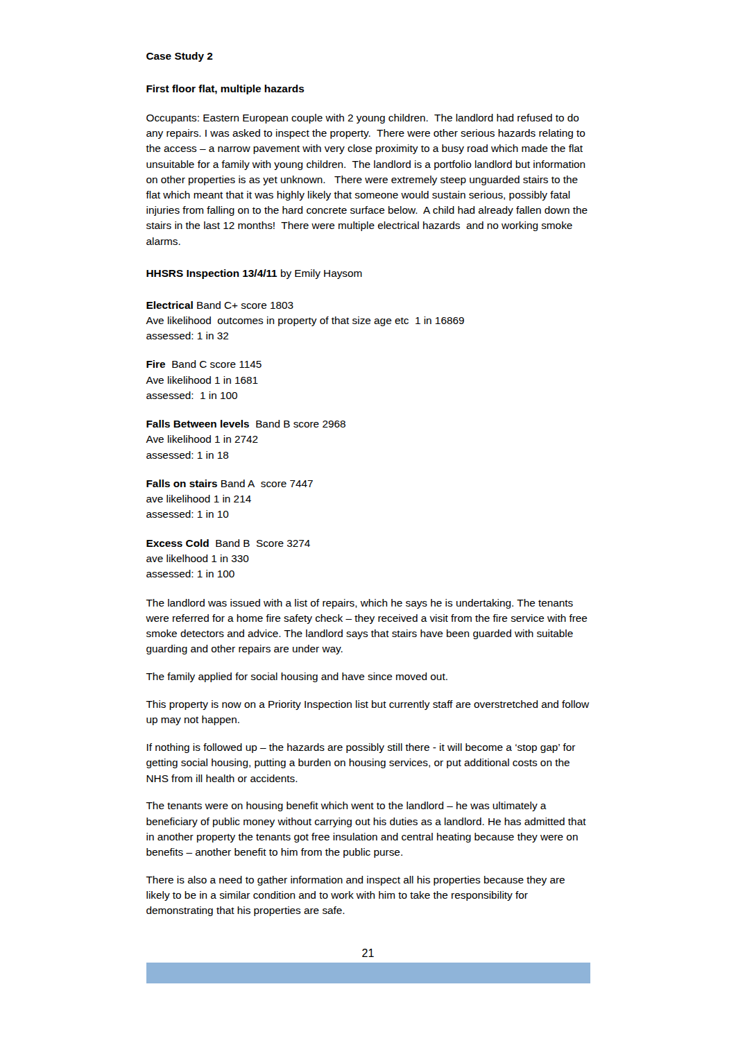Case Study 2
First floor flat, multiple hazards
Occupants: Eastern European couple with 2 young children. The landlord had refused to do any repairs. I was asked to inspect the property. There were other serious hazards relating to the access – a narrow pavement with very close proximity to a busy road which made the flat unsuitable for a family with young children. The landlord is a portfolio landlord but information on other properties is as yet unknown. There were extremely steep unguarded stairs to the flat which meant that it was highly likely that someone would sustain serious, possibly fatal injuries from falling on to the hard concrete surface below. A child had already fallen down the stairs in the last 12 months! There were multiple electrical hazards and no working smoke alarms.
HHSRS Inspection 13/4/11 by Emily Haysom
Electrical Band C+ score 1803
Ave likelihood outcomes in property of that size age etc 1 in 16869
assessed: 1 in 32
Fire Band C score 1145
Ave likelihood 1 in 1681
assessed: 1 in 100
Falls Between levels Band B score 2968
Ave likelihood 1 in 2742
assessed: 1 in 18
Falls on stairs Band A score 7447
ave likelihood 1 in 214
assessed: 1 in 10
Excess Cold Band B Score 3274
ave likelhood 1 in 330
assessed: 1 in 100
The landlord was issued with a list of repairs, which he says he is undertaking. The tenants were referred for a home fire safety check – they received a visit from the fire service with free smoke detectors and advice. The landlord says that stairs have been guarded with suitable guarding and other repairs are under way.
The family applied for social housing and have since moved out.
This property is now on a Priority Inspection list but currently staff are overstretched and follow up may not happen.
If nothing is followed up – the hazards are possibly still there - it will become a ‘stop gap’ for getting social housing, putting a burden on housing services, or put additional costs on the NHS from ill health or accidents.
The tenants were on housing benefit which went to the landlord – he was ultimately a beneficiary of public money without carrying out his duties as a landlord. He has admitted that in another property the tenants got free insulation and central heating because they were on benefits – another benefit to him from the public purse.
There is also a need to gather information and inspect all his properties because they are likely to be in a similar condition and to work with him to take the responsibility for demonstrating that his properties are safe.
21